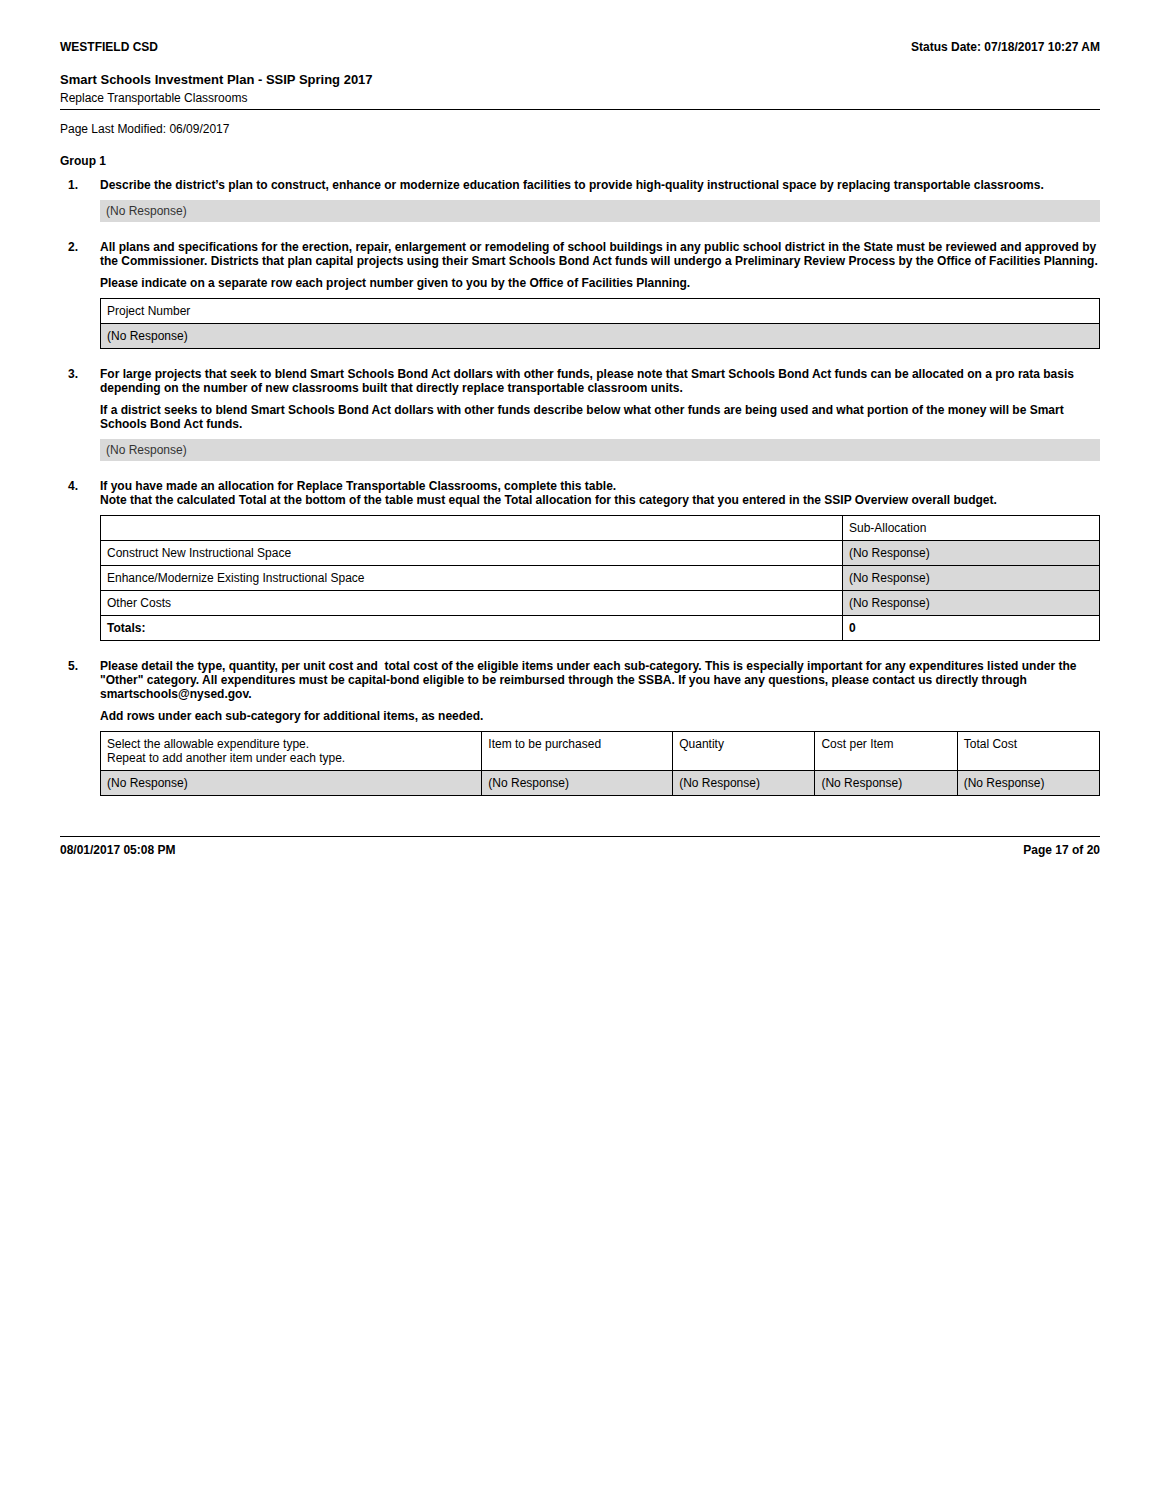WESTFIELD CSD Status Date: 07/18/2017 10:27 AM
Smart Schools Investment Plan - SSIP Spring 2017
Replace Transportable Classrooms
Page Last Modified: 06/09/2017
Group 1
Describe the district’s plan to construct, enhance or modernize education facilities to provide high-quality instructional space by replacing transportable classrooms.
(No Response)
All plans and specifications for the erection, repair, enlargement or remodeling of school buildings in any public school district in the State must be reviewed and approved by the Commissioner. Districts that plan capital projects using their Smart Schools Bond Act funds will undergo a Preliminary Review Process by the Office of Facilities Planning.
Please indicate on a separate row each project number given to you by the Office of Facilities Planning.
| Project Number |
| --- |
| (No Response) |
For large projects that seek to blend Smart Schools Bond Act dollars with other funds, please note that Smart Schools Bond Act funds can be allocated on a pro rata basis depending on the number of new classrooms built that directly replace transportable classroom units.
If a district seeks to blend Smart Schools Bond Act dollars with other funds describe below what other funds are being used and what portion of the money will be Smart Schools Bond Act funds.
(No Response)
If you have made an allocation for Replace Transportable Classrooms, complete this table.
Note that the calculated Total at the bottom of the table must equal the Total allocation for this category that you entered in the SSIP Overview overall budget.
| | Sub-Allocation |
| --- | --- |
| Construct New Instructional Space | (No Response) |
| Enhance/Modernize Existing Instructional Space | (No Response) |
| Other Costs | (No Response) |
| Totals: | 0 |
Please detail the type, quantity, per unit cost and total cost of the eligible items under each sub-category. This is especially important for any expenditures listed under the "Other" category. All expenditures must be capital-bond eligible to be reimbursed through the SSBA. If you have any questions, please contact us directly through smartschools@nysed.gov.
Add rows under each sub-category for additional items, as needed.
| Select the allowable expenditure type. Repeat to add another item under each type. | Item to be purchased | Quantity | Cost per Item | Total Cost |
| --- | --- | --- | --- | --- |
| (No Response) | (No Response) | (No Response) | (No Response) | (No Response) |
08/01/2017 05:08 PM Page 17 of 20